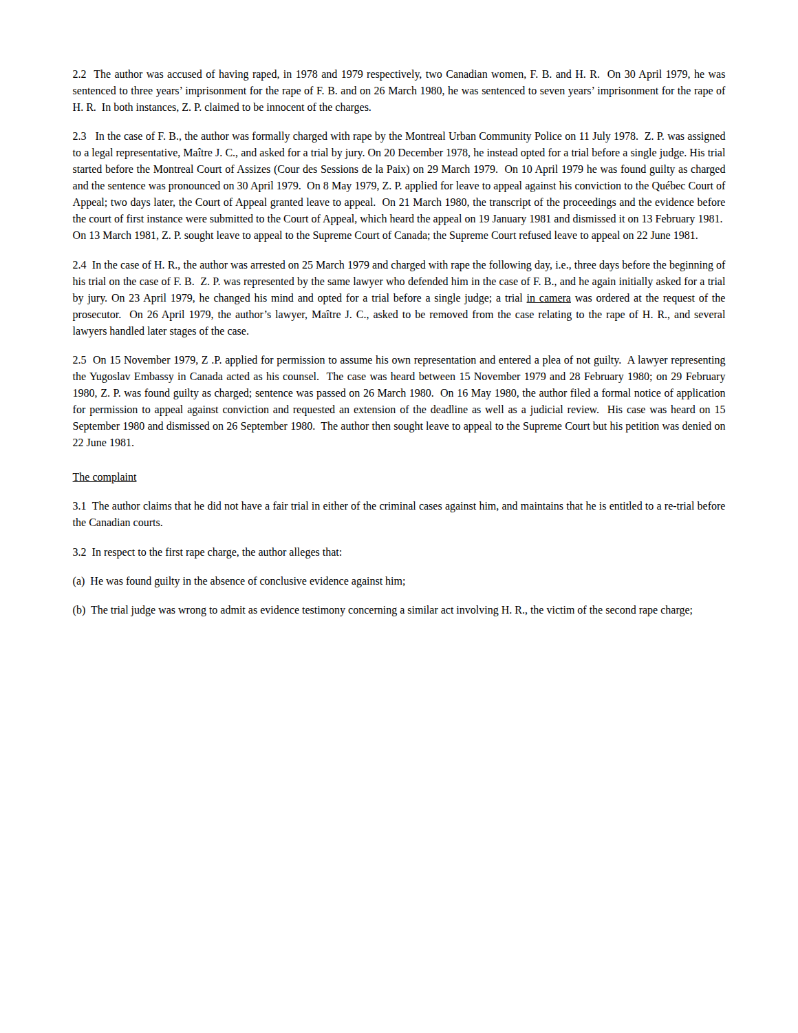2.2 The author was accused of having raped, in 1978 and 1979 respectively, two Canadian women, F. B. and H. R. On 30 April 1979, he was sentenced to three years’ imprisonment for the rape of F. B. and on 26 March 1980, he was sentenced to seven years’ imprisonment for the rape of H. R. In both instances, Z. P. claimed to be innocent of the charges.
2.3 In the case of F. B., the author was formally charged with rape by the Montreal Urban Community Police on 11 July 1978. Z. P. was assigned to a legal representative, Maître J. C., and asked for a trial by jury. On 20 December 1978, he instead opted for a trial before a single judge. His trial started before the Montreal Court of Assizes (Cour des Sessions de la Paix) on 29 March 1979. On 10 April 1979 he was found guilty as charged and the sentence was pronounced on 30 April 1979. On 8 May 1979, Z. P. applied for leave to appeal against his conviction to the Québec Court of Appeal; two days later, the Court of Appeal granted leave to appeal. On 21 March 1980, the transcript of the proceedings and the evidence before the court of first instance were submitted to the Court of Appeal, which heard the appeal on 19 January 1981 and dismissed it on 13 February 1981. On 13 March 1981, Z. P. sought leave to appeal to the Supreme Court of Canada; the Supreme Court refused leave to appeal on 22 June 1981.
2.4 In the case of H. R., the author was arrested on 25 March 1979 and charged with rape the following day, i.e., three days before the beginning of his trial on the case of F. B. Z. P. was represented by the same lawyer who defended him in the case of F. B., and he again initially asked for a trial by jury. On 23 April 1979, he changed his mind and opted for a trial before a single judge; a trial in camera was ordered at the request of the prosecutor. On 26 April 1979, the author’s lawyer, Maître J. C., asked to be removed from the case relating to the rape of H. R., and several lawyers handled later stages of the case.
2.5 On 15 November 1979, Z .P. applied for permission to assume his own representation and entered a plea of not guilty. A lawyer representing the Yugoslav Embassy in Canada acted as his counsel. The case was heard between 15 November 1979 and 28 February 1980; on 29 February 1980, Z. P. was found guilty as charged; sentence was passed on 26 March 1980. On 16 May 1980, the author filed a formal notice of application for permission to appeal against conviction and requested an extension of the deadline as well as a judicial review. His case was heard on 15 September 1980 and dismissed on 26 September 1980. The author then sought leave to appeal to the Supreme Court but his petition was denied on 22 June 1981.
The complaint
3.1 The author claims that he did not have a fair trial in either of the criminal cases against him, and maintains that he is entitled to a re-trial before the Canadian courts.
3.2 In respect to the first rape charge, the author alleges that:
(a) He was found guilty in the absence of conclusive evidence against him;
(b) The trial judge was wrong to admit as evidence testimony concerning a similar act involving H. R., the victim of the second rape charge;